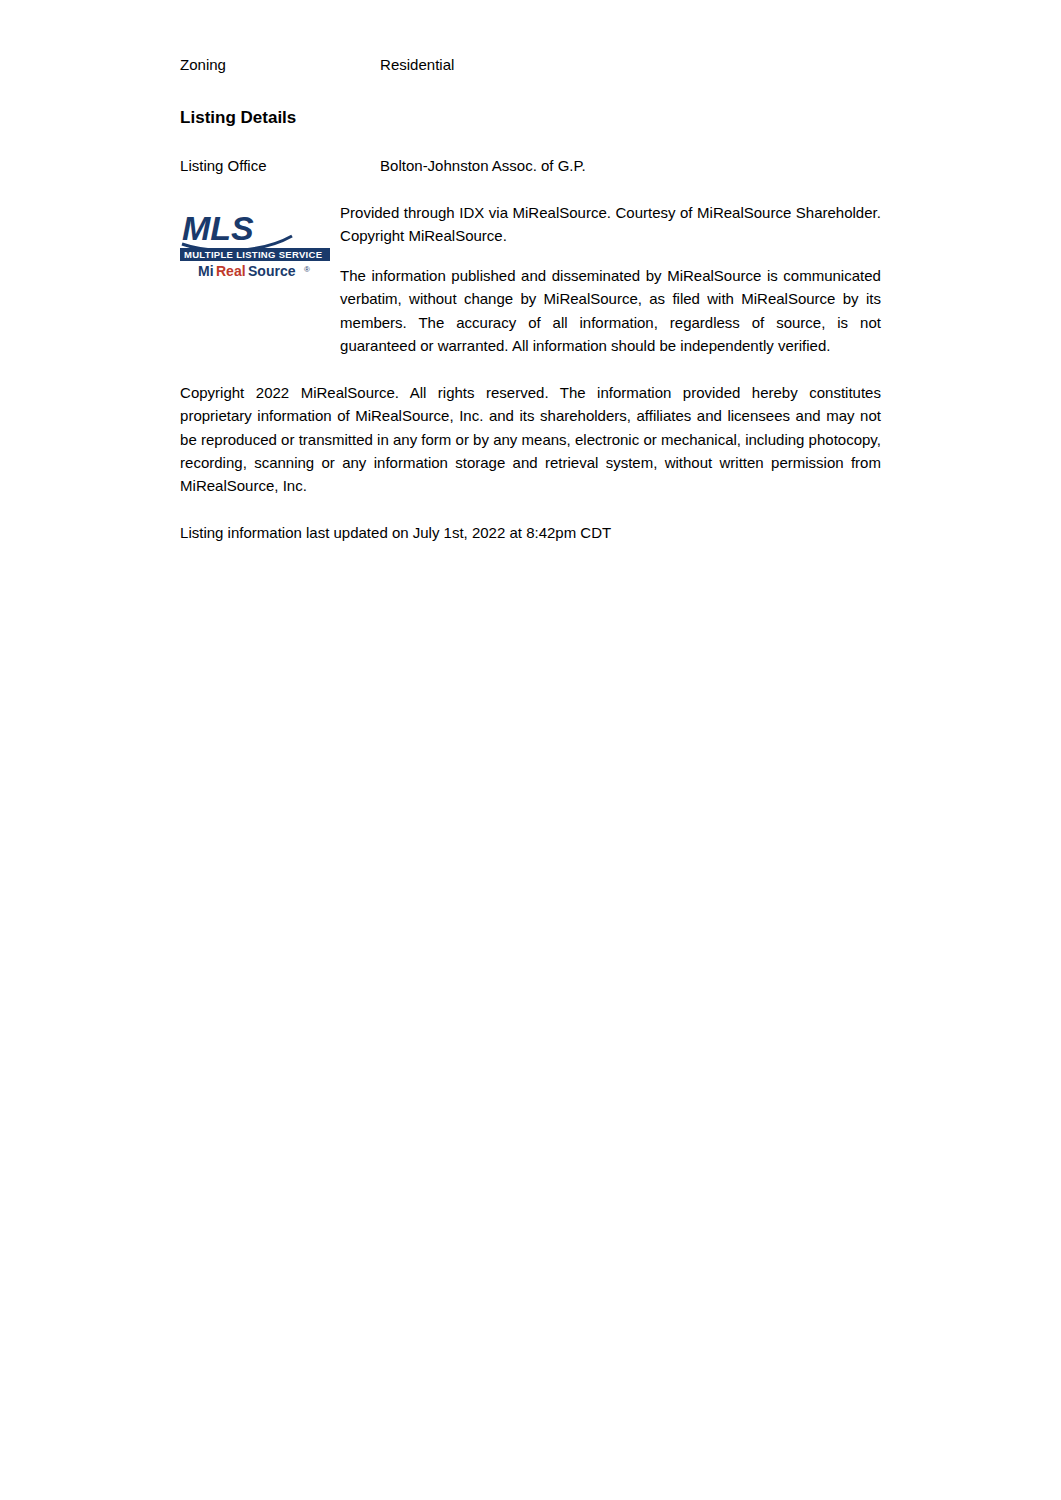Zoning
Residential
Listing Details
Listing Office
Bolton-Johnston Assoc. of G.P.
MLS MULTIPLE LISTING SERVICE Mi Real Source ®
Provided through IDX via MiRealSource. Courtesy of MiRealSource Shareholder. Copyright MiRealSource.
The information published and disseminated by MiRealSource is communicated verbatim, without change by MiRealSource, as filed with MiRealSource by its members. The accuracy of all information, regardless of source, is not guaranteed or warranted. All information should be independently verified.
Copyright 2022 MiRealSource. All rights reserved. The information provided hereby constitutes proprietary information of MiRealSource, Inc. and its shareholders, affiliates and licensees and may not be reproduced or transmitted in any form or by any means, electronic or mechanical, including photocopy, recording, scanning or any information storage and retrieval system, without written permission from MiRealSource, Inc.
Listing information last updated on July 1st, 2022 at 8:42pm CDT